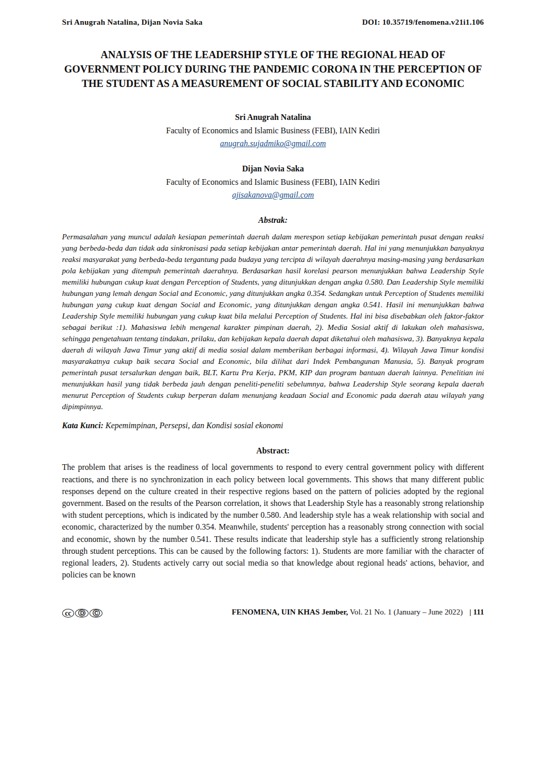Sri Anugrah Natalina, Dijan Novia Saka DOI: 10.35719/fenomena.v21i1.106
Analysis of the Leadership Style of the Regional Head of Government Policy During the Pandemic Corona in the Perception of the Student as a Measurement of Social Stability and Economic
Sri Anugrah Natalina
Faculty of Economics and Islamic Business (FEBI), IAIN Kediri
anugrah.sujadmiko@gmail.com
Dijan Novia Saka
Faculty of Economics and Islamic Business (FEBI), IAIN Kediri
ajisakanova@gmail.com
Abstrak:
Permasalahan yang muncul adalah kesiapan pemerintah daerah dalam merespon setiap kebijakan pemerintah pusat dengan reaksi yang berbeda-beda dan tidak ada sinkronisasi pada setiap kebijakan antar pemerintah daerah. Hal ini yang menunjukkan banyaknya reaksi masyarakat yang berbeda-beda tergantung pada budaya yang tercipta di wilayah daerahnya masing-masing yang berdasarkan pola kebijakan yang ditempuh pemerintah daerahnya. Berdasarkan hasil korelasi pearson menunjukkan bahwa Leadership Style memiliki hubungan cukup kuat dengan Perception of Students, yang ditunjukkan dengan angka 0.580. Dan Leadership Style memiliki hubungan yang lemah dengan Social and Economic, yang ditunjukkan angka 0.354. Sedangkan untuk Perception of Students memiliki hubungan yang cukup kuat dengan Social and Economic, yang ditunjukkan dengan angka 0.541. Hasil ini menunjukkan bahwa Leadership Style memiliki hubungan yang cukup kuat bila melalui Perception of Students. Hal ini bisa disebabkan oleh faktor-faktor sebagai berikut :1). Mahasiswa lebih mengenal karakter pimpinan daerah, 2). Media Sosial aktif di lakukan oleh mahasiswa, sehingga pengetahuan tentang tindakan, prilaku, dan kebijakan kepala daerah dapat diketahui oleh mahasiswa, 3). Banyaknya kepala daerah di wilayah Jawa Timur yang aktif di media sosial dalam memberikan berbagai informasi, 4). Wilayah Jawa Timur kondisi masyarakatnya cukup baik secara Social and Economic, bila dilihat dari Indek Pembangunan Manusia, 5). Banyak program pemerintah pusat tersalurkan dengan baik, BLT, Kartu Pra Kerja, PKM, KIP dan program bantuan daerah lainnya. Penelitian ini menunjukkan hasil yang tidak berbeda jauh dengan peneliti-peneliti sebelumnya, bahwa Leadership Style seorang kepala daerah menurut Perception of Students cukup berperan dalam menunjang keadaan Social and Economic pada daerah atau wilayah yang dipimpinnya.
Kata Kunci: Kepemimpinan, Persepsi, dan Kondisi sosial ekonomi
Abstract:
The problem that arises is the readiness of local governments to respond to every central government policy with different reactions, and there is no synchronization in each policy between local governments. This shows that many different public responses depend on the culture created in their respective regions based on the pattern of policies adopted by the regional government. Based on the results of the Pearson correlation, it shows that Leadership Style has a reasonably strong relationship with student perceptions, which is indicated by the number 0.580. And leadership style has a weak relationship with social and economic, characterized by the number 0.354. Meanwhile, students' perception has a reasonably strong connection with social and economic, shown by the number 0.541. These results indicate that leadership style has a sufficiently strong relationship through student perceptions. This can be caused by the following factors: 1). Students are more familiar with the character of regional leaders, 2). Students actively carry out social media so that knowledge about regional heads' actions, behavior, and policies can be known
ccⒹⒸ
FENOMENA, UIN KHAS Jember, Vol. 21 No. 1 (January – June 2022) | 111